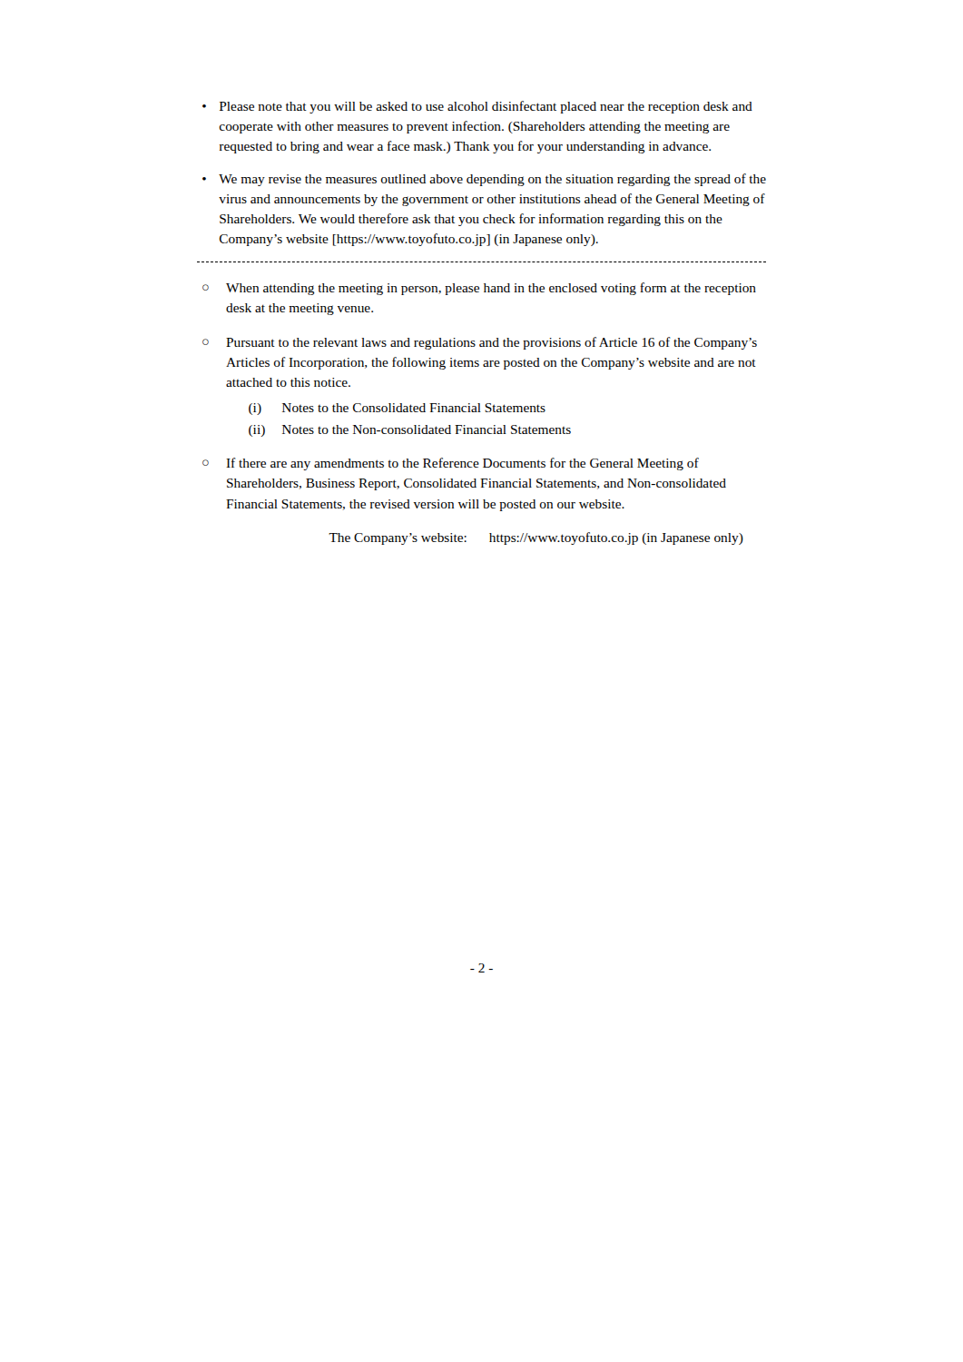Please note that you will be asked to use alcohol disinfectant placed near the reception desk and cooperate with other measures to prevent infection. (Shareholders attending the meeting are requested to bring and wear a face mask.) Thank you for your understanding in advance.
We may revise the measures outlined above depending on the situation regarding the spread of the virus and announcements by the government or other institutions ahead of the General Meeting of Shareholders. We would therefore ask that you check for information regarding this on the Company’s website [https://www.toyofuto.co.jp] (in Japanese only).
When attending the meeting in person, please hand in the enclosed voting form at the reception desk at the meeting venue.
Pursuant to the relevant laws and regulations and the provisions of Article 16 of the Company’s Articles of Incorporation, the following items are posted on the Company’s website and are not attached to this notice.
(i) Notes to the Consolidated Financial Statements
(ii) Notes to the Non-consolidated Financial Statements
If there are any amendments to the Reference Documents for the General Meeting of Shareholders, Business Report, Consolidated Financial Statements, and Non-consolidated Financial Statements, the revised version will be posted on our website.
The Company’s website: https://www.toyofuto.co.jp (in Japanese only)
- 2 -